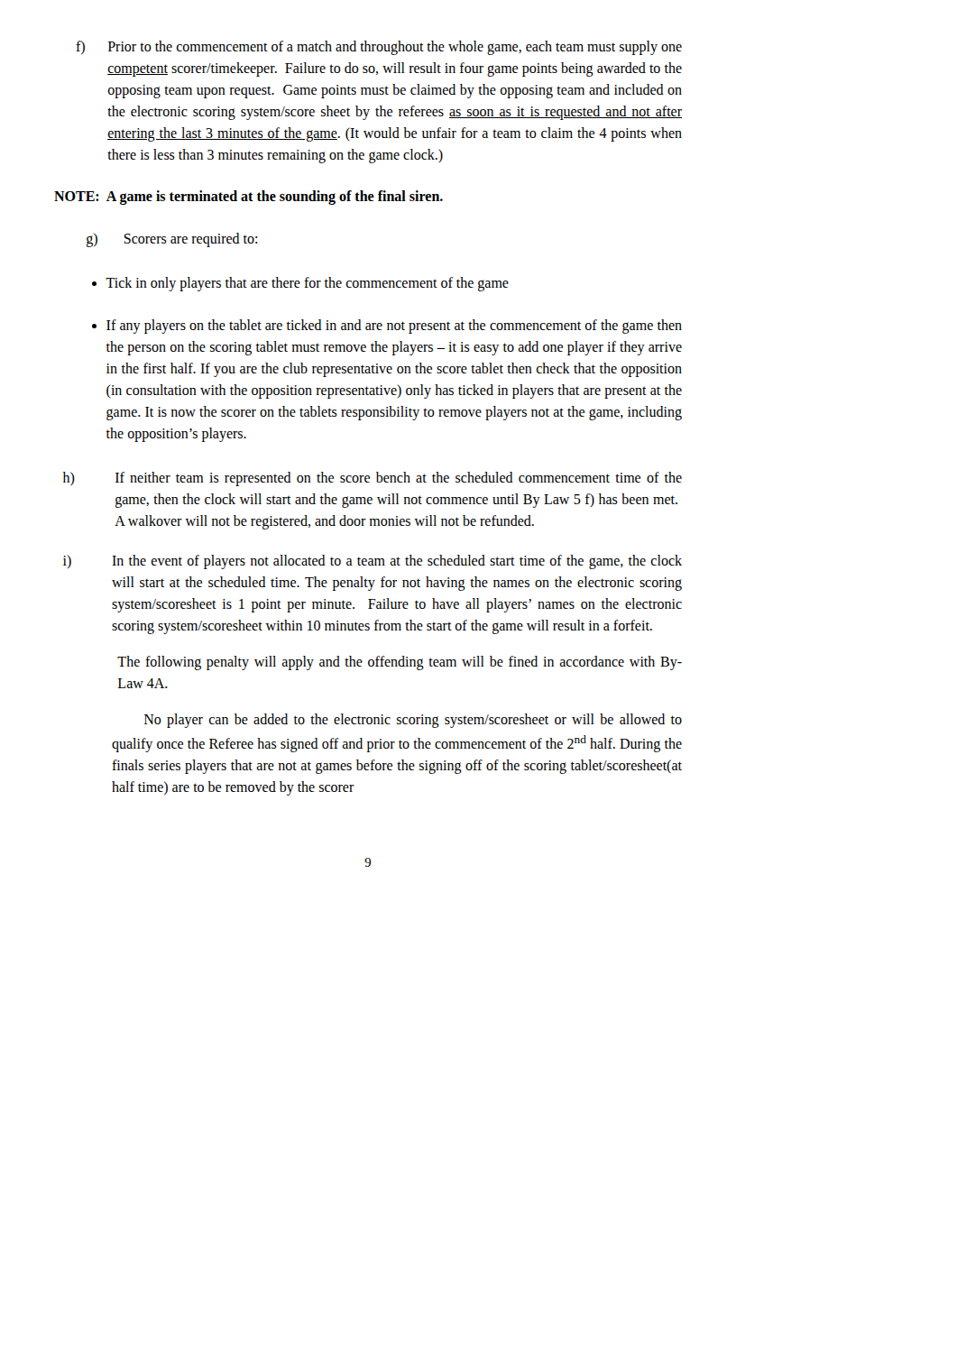f)
Prior to the commencement of a match and throughout the whole game, each team must supply one competent scorer/timekeeper. Failure to do so, will result in four game points being awarded to the opposing team upon request. Game points must be claimed by the opposing team and included on the electronic scoring system/score sheet by the referees as soon as it is requested and not after entering the last 3 minutes of the game. (It would be unfair for a team to claim the 4 points when there is less than 3 minutes remaining on the game clock.)
NOTE: A game is terminated at the sounding of the final siren.
g)
Scorers are required to:
Tick in only players that are there for the commencement of the game
If any players on the tablet are ticked in and are not present at the commencement of the game then the person on the scoring tablet must remove the players – it is easy to add one player if they arrive in the first half. If you are the club representative on the score tablet then check that the opposition (in consultation with the opposition representative) only has ticked in players that are present at the game. It is now the scorer on the tablets responsibility to remove players not at the game, including the opposition’s players.
h)
If neither team is represented on the score bench at the scheduled commencement time of the game, then the clock will start and the game will not commence until By Law 5 f) has been met. A walkover will not be registered, and door monies will not be refunded.
i)
In the event of players not allocated to a team at the scheduled start time of the game, the clock will start at the scheduled time. The penalty for not having the names on the electronic scoring system/scoresheet is 1 point per minute. Failure to have all players’ names on the electronic scoring system/scoresheet within 10 minutes from the start of the game will result in a forfeit.
The following penalty will apply and the offending team will be fined in accordance with By-Law 4A.
No player can be added to the electronic scoring system/scoresheet or will be allowed to qualify once the Referee has signed off and prior to the commencement of the 2nd half. During the finals series players that are not at games before the signing off of the scoring tablet/scoresheet(at half time) are to be removed by the scorer
9